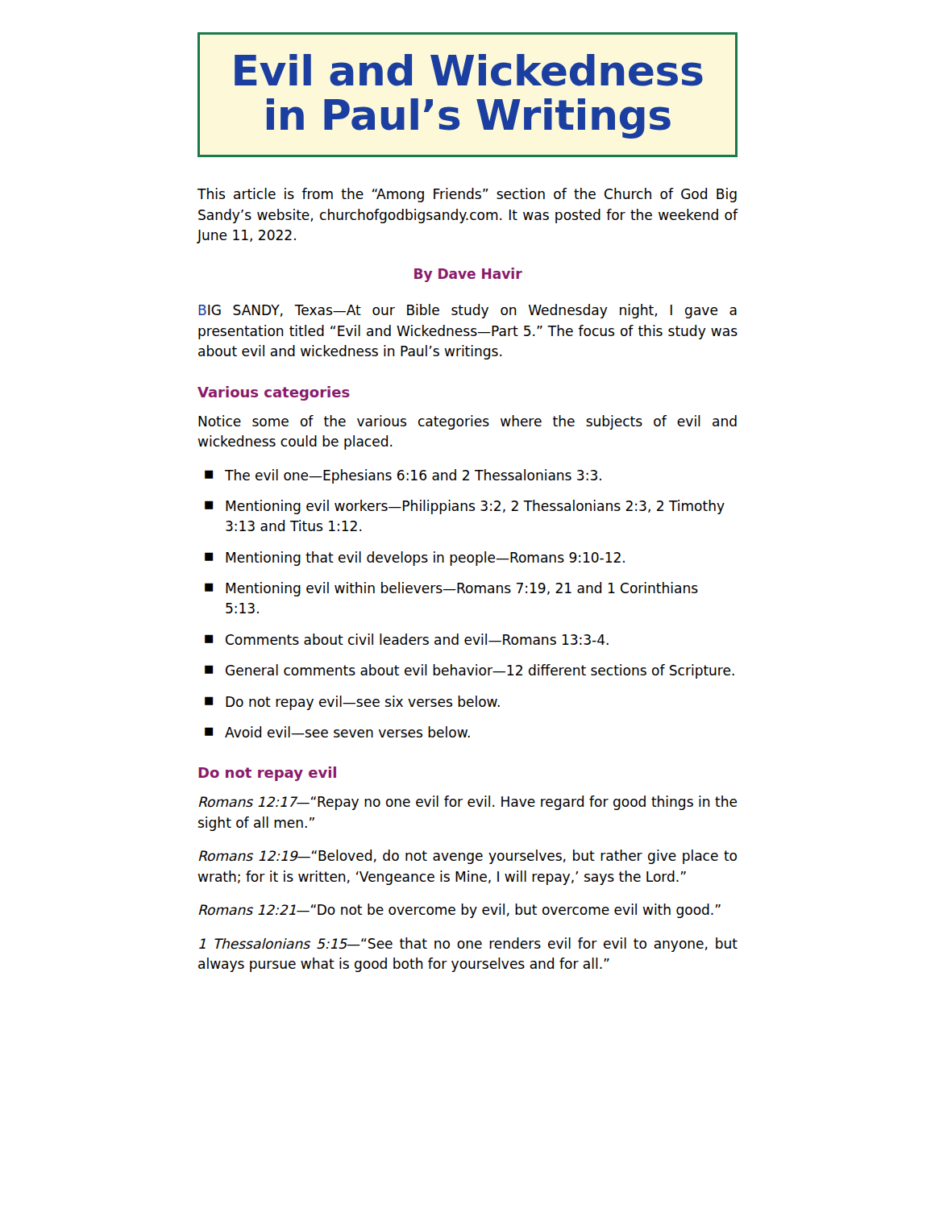Evil and Wickedness
in Paul’s Writings
This article is from the “Among Friends” section of the Church of God Big Sandy’s website, churchofgodbigsandy.com. It was posted for the weekend of June 11, 2022.
By Dave Havir
BIG SANDY, Texas—At our Bible study on Wednesday night, I gave a presentation titled “Evil and Wickedness—Part 5.” The focus of this study was about evil and wickedness in Paul’s writings.
Various categories
Notice some of the various categories where the subjects of evil and wickedness could be placed.
The evil one—Ephesians 6:16 and 2 Thessalonians 3:3.
Mentioning evil workers—Philippians 3:2, 2 Thessalonians 2:3, 2 Timothy 3:13 and Titus 1:12.
Mentioning that evil develops in people—Romans 9:10-12.
Mentioning evil within believers—Romans 7:19, 21 and 1 Corinthians 5:13.
Comments about civil leaders and evil—Romans 13:3-4.
General comments about evil behavior—12 different sections of Scripture.
Do not repay evil—see six verses below.
Avoid evil—see seven verses below.
Do not repay evil
Romans 12:17—“Repay no one evil for evil. Have regard for good things in the sight of all men.”
Romans 12:19—“Beloved, do not avenge yourselves, but rather give place to wrath; for it is written, ‘Vengeance is Mine, I will repay,’ says the Lord.”
Romans 12:21—“Do not be overcome by evil, but overcome evil with good.”
1 Thessalonians 5:15—“See that no one renders evil for evil to anyone, but always pursue what is good both for yourselves and for all.”